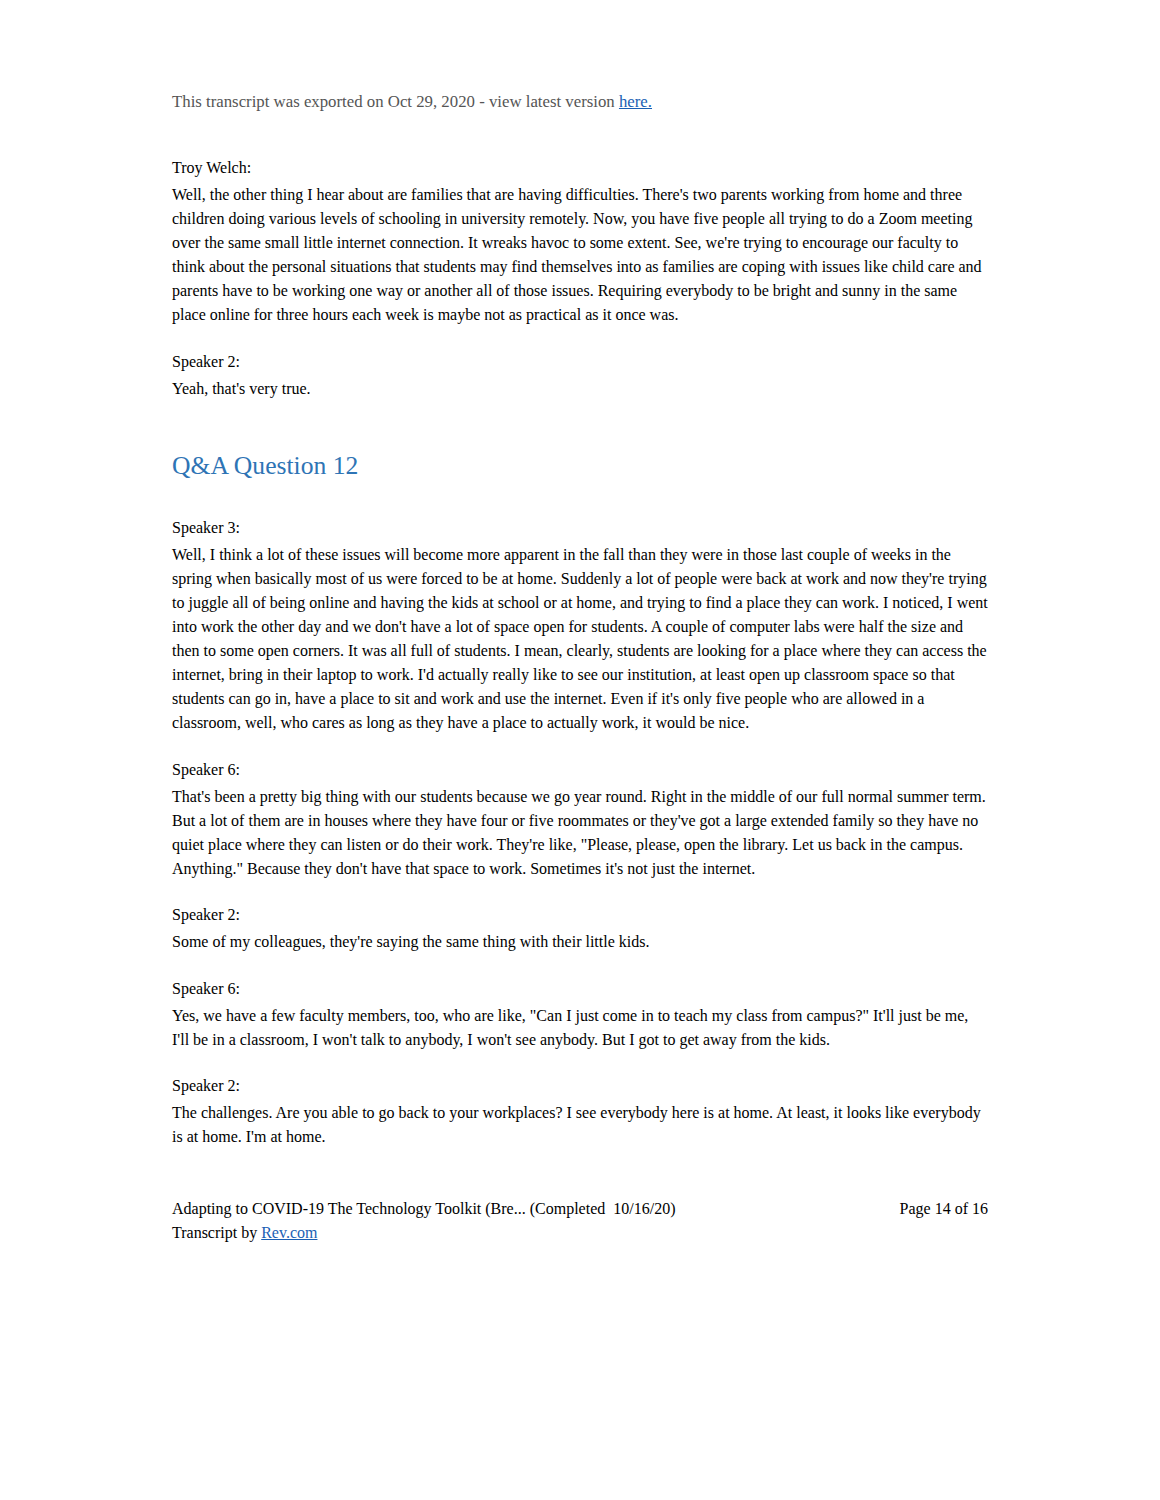This transcript was exported on Oct 29, 2020 - view latest version here.
Troy Welch:
Well, the other thing I hear about are families that are having difficulties. There's two parents working from home and three children doing various levels of schooling in university remotely. Now, you have five people all trying to do a Zoom meeting over the same small little internet connection. It wreaks havoc to some extent. See, we're trying to encourage our faculty to think about the personal situations that students may find themselves into as families are coping with issues like child care and parents have to be working one way or another all of those issues. Requiring everybody to be bright and sunny in the same place online for three hours each week is maybe not as practical as it once was.
Speaker 2:
Yeah, that's very true.
Q&A Question 12
Speaker 3:
Well, I think a lot of these issues will become more apparent in the fall than they were in those last couple of weeks in the spring when basically most of us were forced to be at home. Suddenly a lot of people were back at work and now they're trying to juggle all of being online and having the kids at school or at home, and trying to find a place they can work. I noticed, I went into work the other day and we don't have a lot of space open for students. A couple of computer labs were half the size and then to some open corners. It was all full of students. I mean, clearly, students are looking for a place where they can access the internet, bring in their laptop to work. I'd actually really like to see our institution, at least open up classroom space so that students can go in, have a place to sit and work and use the internet. Even if it's only five people who are allowed in a classroom, well, who cares as long as they have a place to actually work, it would be nice.
Speaker 6:
That's been a pretty big thing with our students because we go year round. Right in the middle of our full normal summer term. But a lot of them are in houses where they have four or five roommates or they've got a large extended family so they have no quiet place where they can listen or do their work. They're like, "Please, please, open the library. Let us back in the campus. Anything." Because they don't have that space to work. Sometimes it's not just the internet.
Speaker 2:
Some of my colleagues, they're saying the same thing with their little kids.
Speaker 6:
Yes, we have a few faculty members, too, who are like, "Can I just come in to teach my class from campus?" It'll just be me, I'll be in a classroom, I won't talk to anybody, I won't see anybody. But I got to get away from the kids.
Speaker 2:
The challenges. Are you able to go back to your workplaces? I see everybody here is at home. At least, it looks like everybody is at home. I'm at home.
Adapting to COVID-19 The Technology Toolkit (Bre... (Completed 10/16/20)
Transcript by Rev.com
Page 14 of 16